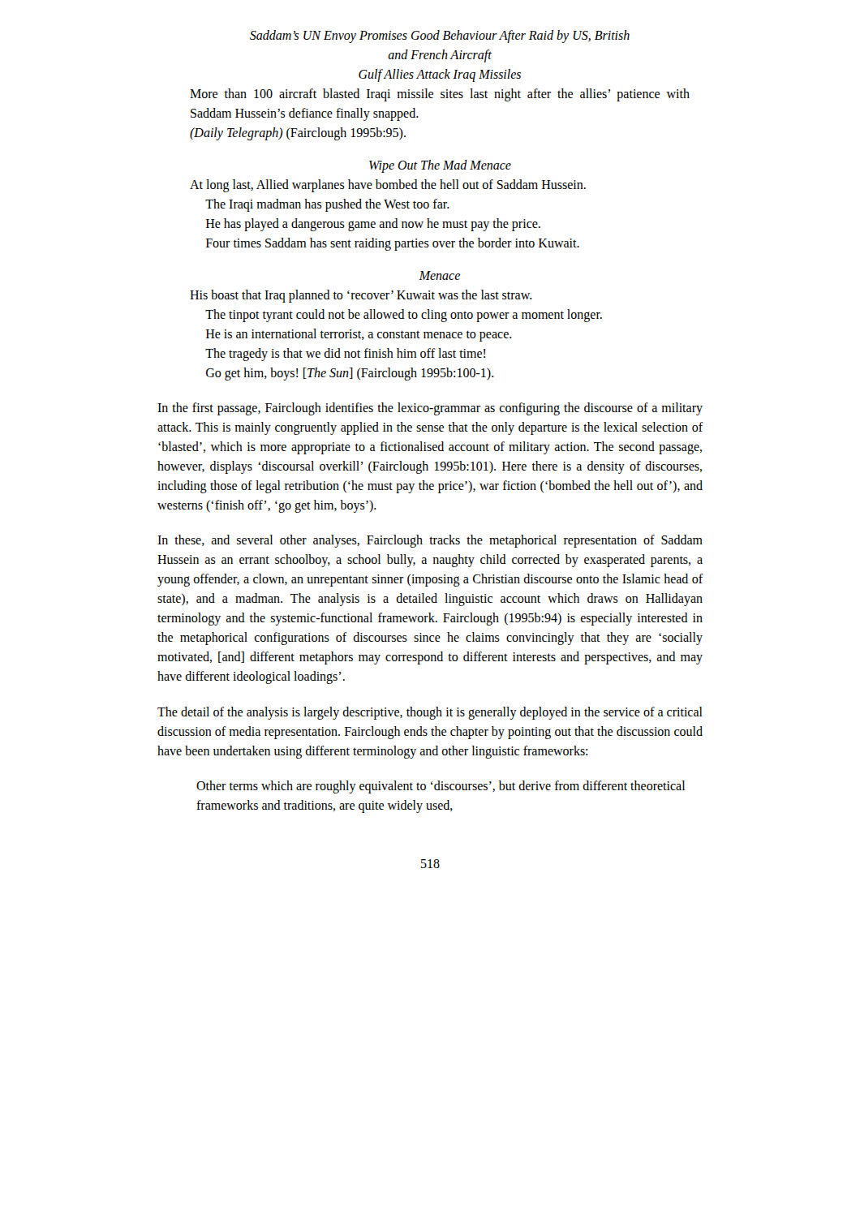Saddam’s UN Envoy Promises Good Behaviour After Raid by US, British
and French Aircraft
Gulf Allies Attack Iraq Missiles
More than 100 aircraft blasted Iraqi missile sites last night after the allies’ patience with Saddam Hussein’s defiance finally snapped.
(Daily Telegraph) (Fairclough 1995b:95).
Wipe Out The Mad Menace
At long last, Allied warplanes have bombed the hell out of Saddam Hussein.
The Iraqi madman has pushed the West too far.
He has played a dangerous game and now he must pay the price.
Four times Saddam has sent raiding parties over the border into Kuwait.
Menace
His boast that Iraq planned to ‘recover’ Kuwait was the last straw.
The tinpot tyrant could not be allowed to cling onto power a moment longer.
He is an international terrorist, a constant menace to peace.
The tragedy is that we did not finish him off last time!
Go get him, boys! [The Sun] (Fairclough 1995b:100-1).
In the first passage, Fairclough identifies the lexico-grammar as configuring the discourse of a military attack. This is mainly congruently applied in the sense that the only departure is the lexical selection of ‘blasted’, which is more appropriate to a fictionalised account of military action. The second passage, however, displays ‘discoursal overkill’ (Fairclough 1995b:101). Here there is a density of discourses, including those of legal retribution (‘he must pay the price’), war fiction (‘bombed the hell out of’), and westerns (‘finish off’, ‘go get him, boys’).
In these, and several other analyses, Fairclough tracks the metaphorical representation of Saddam Hussein as an errant schoolboy, a school bully, a naughty child corrected by exasperated parents, a young offender, a clown, an unrepentant sinner (imposing a Christian discourse onto the Islamic head of state), and a madman. The analysis is a detailed linguistic account which draws on Hallidayan terminology and the systemic-functional framework. Fairclough (1995b:94) is especially interested in the metaphorical configurations of discourses since he claims convincingly that they are ‘socially motivated, [and] different metaphors may correspond to different interests and perspectives, and may have different ideological loadings’.
The detail of the analysis is largely descriptive, though it is generally deployed in the service of a critical discussion of media representation. Fairclough ends the chapter by pointing out that the discussion could have been undertaken using different terminology and other linguistic frameworks:
Other terms which are roughly equivalent to ‘discourses’, but derive from different theoretical frameworks and traditions, are quite widely used,
518